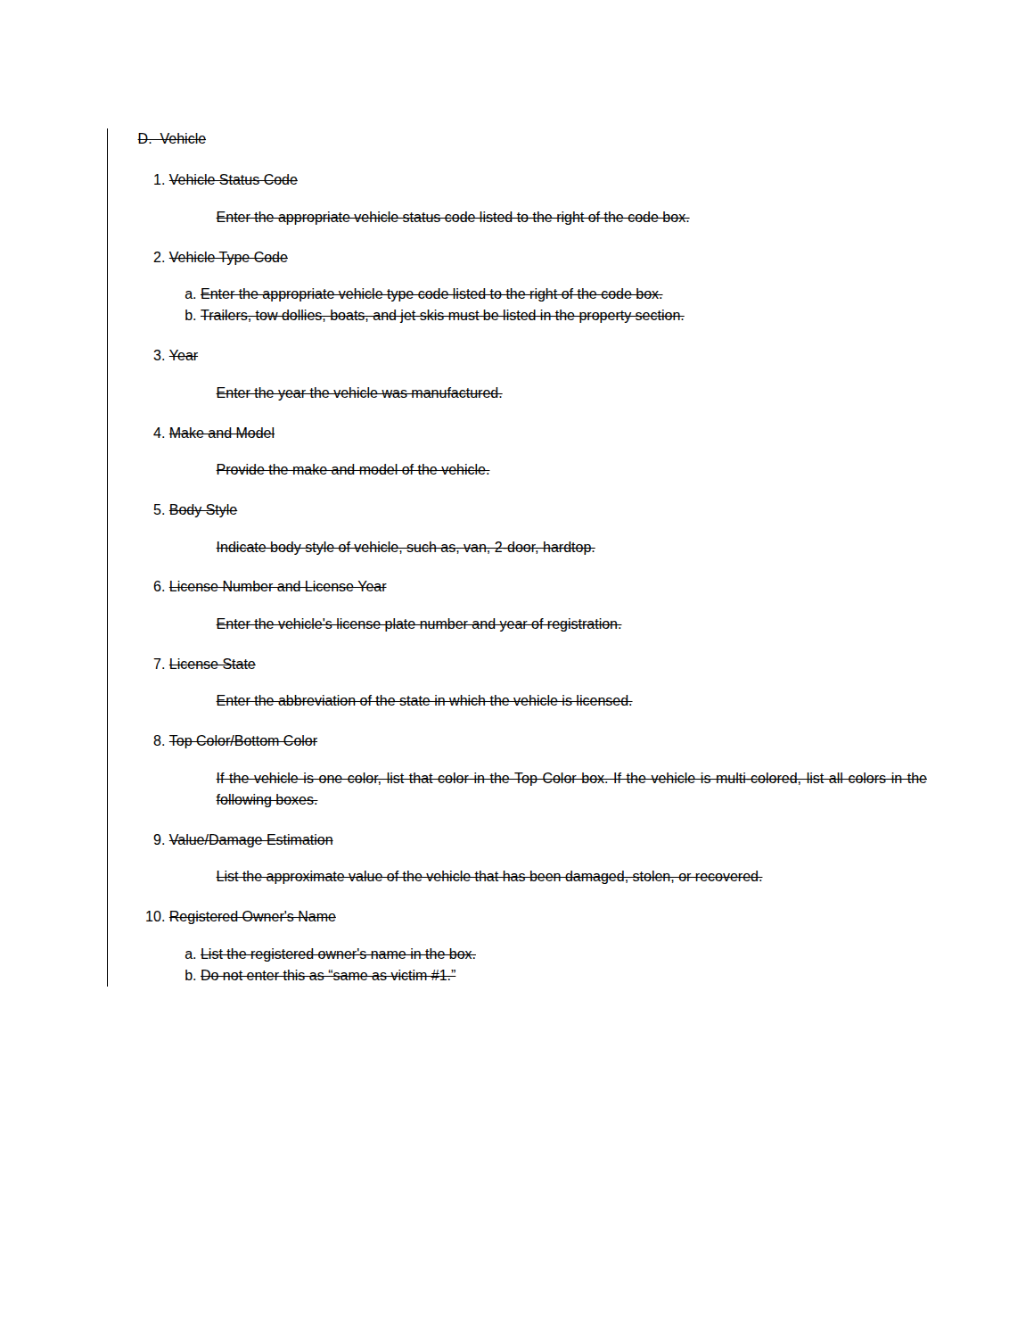D. Vehicle
Vehicle Status Code
Enter the appropriate vehicle status code listed to the right of the code box.
Vehicle Type Code
Enter the appropriate vehicle type code listed to the right of the code box.
Trailers, tow dollies, boats, and jet skis must be listed in the property section.
Year
Enter the year the vehicle was manufactured.
Make and Model
Provide the make and model of the vehicle.
Body Style
Indicate body style of vehicle, such as, van, 2-door, hardtop.
License Number and License Year
Enter the vehicle's license plate number and year of registration.
License State
Enter the abbreviation of the state in which the vehicle is licensed.
Top Color/Bottom Color
If the vehicle is one color, list that color in the Top Color box. If the vehicle is multi-colored, list all colors in the following boxes.
Value/Damage Estimation
List the approximate value of the vehicle that has been damaged, stolen, or recovered.
Registered Owner's Name
List the registered owner's name in the box.
Do not enter this as “same as victim #1.”